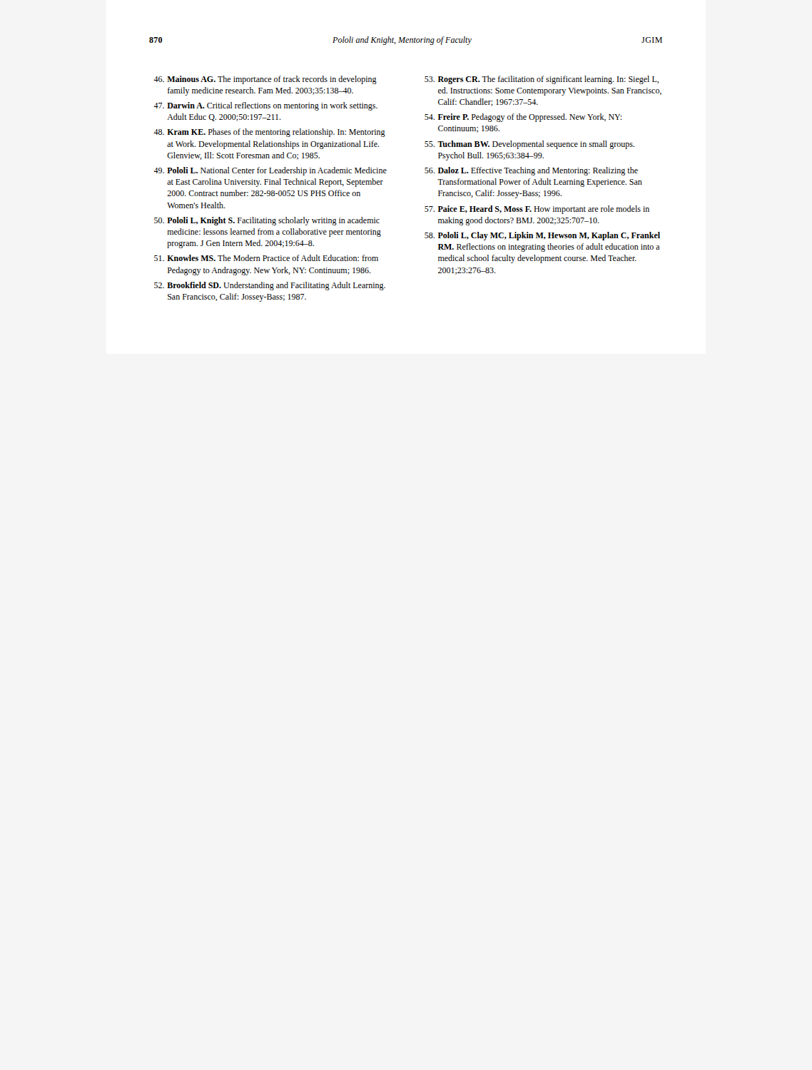870 Pololi and Knight, Mentoring of Faculty JGIM
46. Mainous AG. The importance of track records in developing family medicine research. Fam Med. 2003;35:138–40.
47. Darwin A. Critical reflections on mentoring in work settings. Adult Educ Q. 2000;50:197–211.
48. Kram KE. Phases of the mentoring relationship. In: Mentoring at Work. Developmental Relationships in Organizational Life. Glenview, Ill: Scott Foresman and Co; 1985.
49. Pololi L. National Center for Leadership in Academic Medicine at East Carolina University. Final Technical Report, September 2000. Contract number: 282-98-0052 US PHS Office on Women's Health.
50. Pololi L, Knight S. Facilitating scholarly writing in academic medicine: lessons learned from a collaborative peer mentoring program. J Gen Intern Med. 2004;19:64–8.
51. Knowles MS. The Modern Practice of Adult Education: from Pedagogy to Andragogy. New York, NY: Continuum; 1986.
52. Brookfield SD. Understanding and Facilitating Adult Learning. San Francisco, Calif: Jossey-Bass; 1987.
53. Rogers CR. The facilitation of significant learning. In: Siegel L, ed. Instructions: Some Contemporary Viewpoints. San Francisco, Calif: Chandler; 1967:37–54.
54. Freire P. Pedagogy of the Oppressed. New York, NY: Continuum; 1986.
55. Tuchman BW. Developmental sequence in small groups. Psychol Bull. 1965;63:384–99.
56. Daloz L. Effective Teaching and Mentoring: Realizing the Transformational Power of Adult Learning Experience. San Francisco, Calif: Jossey-Bass; 1996.
57. Paice E, Heard S, Moss F. How important are role models in making good doctors? BMJ. 2002;325:707–10.
58. Pololi L, Clay MC, Lipkin M, Hewson M, Kaplan C, Frankel RM. Reflections on integrating theories of adult education into a medical school faculty development course. Med Teacher. 2001;23:276–83.